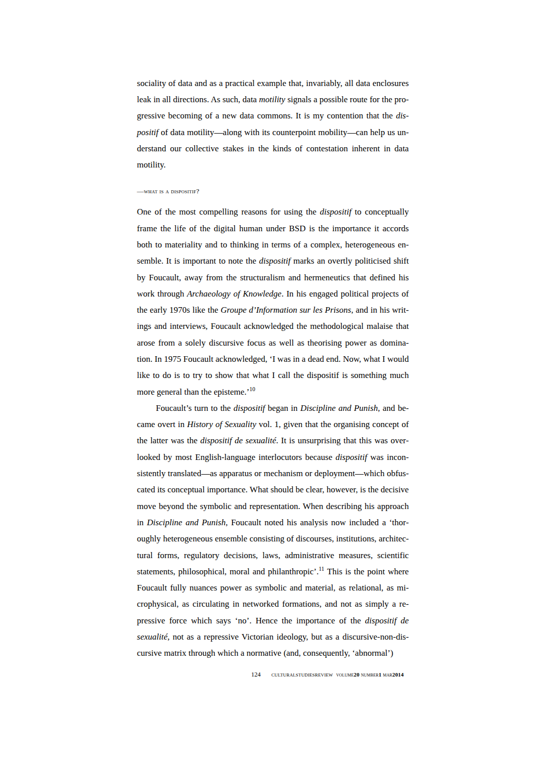sociality of data and as a practical example that, invariably, all data enclosures leak in all directions. As such, data motility signals a possible route for the progressive becoming of a new data commons. It is my contention that the dispositif of data motility—along with its counterpoint mobility—can help us understand our collective stakes in the kinds of contestation inherent in data motility.
—What is a dispositif?
One of the most compelling reasons for using the dispositif to conceptually frame the life of the digital human under BSD is the importance it accords both to materiality and to thinking in terms of a complex, heterogeneous ensemble. It is important to note the dispositif marks an overtly politicised shift by Foucault, away from the structuralism and hermeneutics that defined his work through Archaeology of Knowledge. In his engaged political projects of the early 1970s like the Groupe d’Information sur les Prisons, and in his writings and interviews, Foucault acknowledged the methodological malaise that arose from a solely discursive focus as well as theorising power as domination. In 1975 Foucault acknowledged, ‘I was in a dead end. Now, what I would like to do is to try to show that what I call the dispositif is something much more general than the episteme.’10
Foucault’s turn to the dispositif began in Discipline and Punish, and became overt in History of Sexuality vol. 1, given that the organising concept of the latter was the dispositif de sexualité. It is unsurprising that this was overlooked by most English-language interlocutors because dispositif was inconsistently translated—as apparatus or mechanism or deployment—which obfuscated its conceptual importance. What should be clear, however, is the decisive move beyond the symbolic and representation. When describing his approach in Discipline and Punish, Foucault noted his analysis now included a ‘thoroughly heterogeneous ensemble consisting of discourses, institutions, architectural forms, regulatory decisions, laws, administrative measures, scientific statements, philosophical, moral and philanthropic’.11 This is the point where Foucault fully nuances power as symbolic and material, as relational, as microphysical, as circulating in networked formations, and not as simply a repressive force which says ‘no’. Hence the importance of the dispositif de sexualité, not as a repressive Victorian ideology, but as a discursive-non-discursive matrix through which a normative (and, consequently, ‘abnormal’)
124
culturalstudiesreview volume20 number1 mar2014